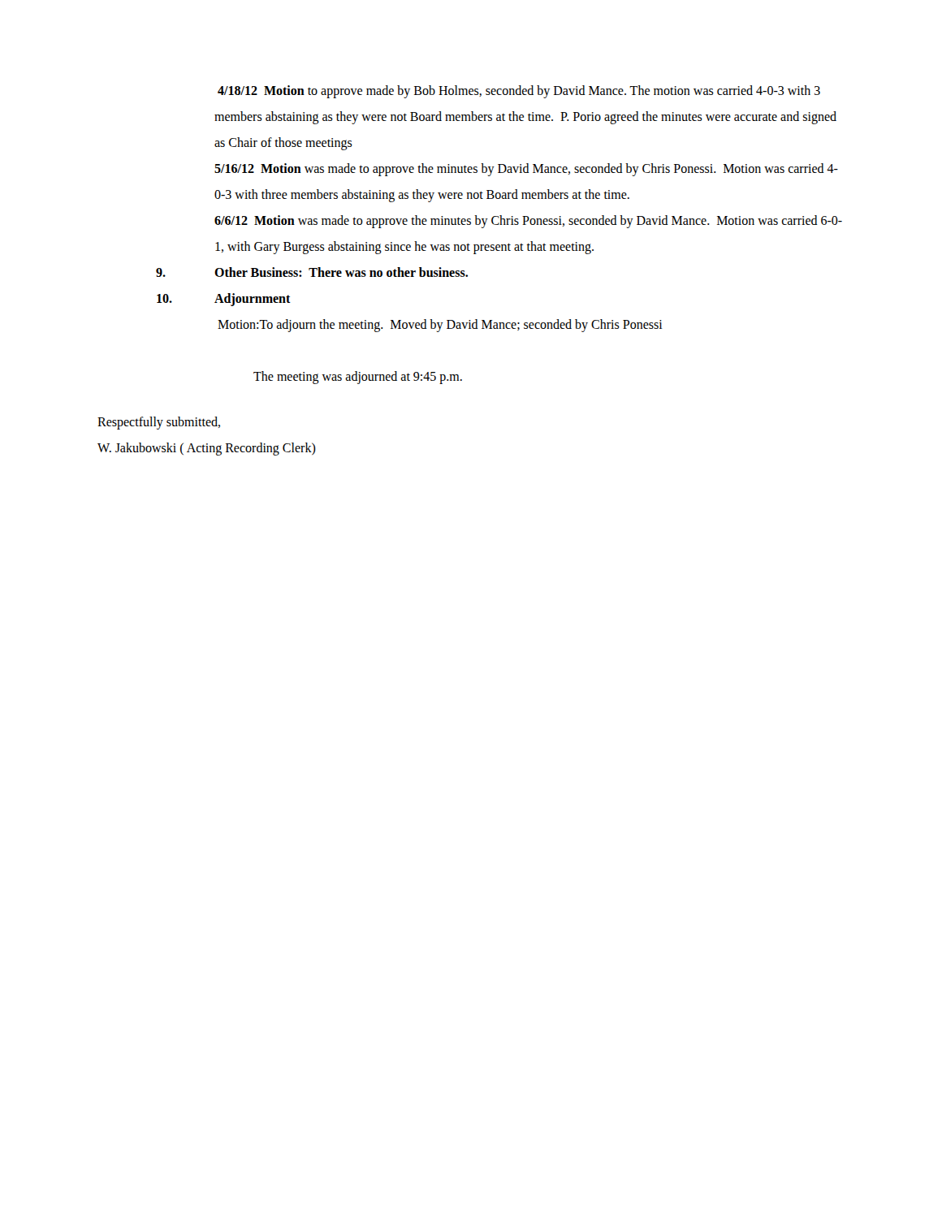4/18/12 Motion to approve made by Bob Holmes, seconded by David Mance. The motion was carried 4-0-3 with 3 members abstaining as they were not Board members at the time. P. Porio agreed the minutes were accurate and signed as Chair of those meetings
5/16/12 Motion was made to approve the minutes by David Mance, seconded by Chris Ponessi. Motion was carried 4-0-3 with three members abstaining as they were not Board members at the time.
6/6/12 Motion was made to approve the minutes by Chris Ponessi, seconded by David Mance. Motion was carried 6-0-1, with Gary Burgess abstaining since he was not present at that meeting.
9.
Other Business: There was no other business.
10.
Adjournment
Motion: To adjourn the meeting. Moved by David Mance; seconded by Chris Ponessi
The meeting was adjourned at 9:45 p.m.
Respectfully submitted,
W. Jakubowski ( Acting Recording Clerk)